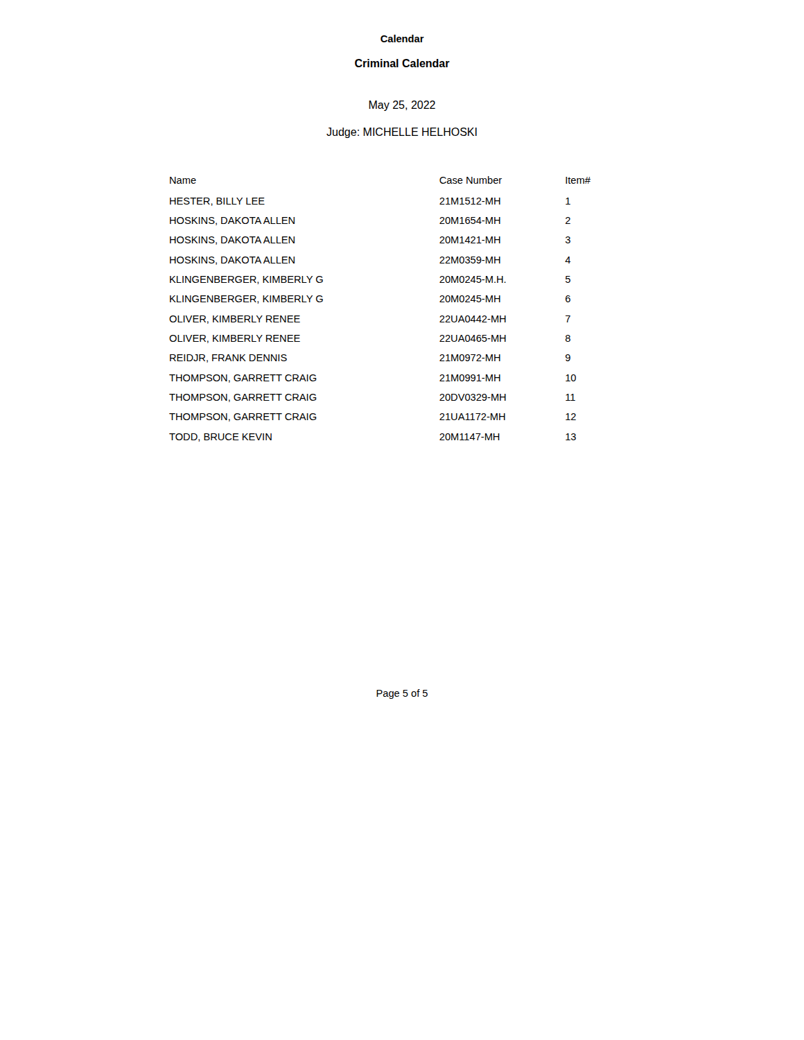Calendar
Criminal Calendar
May 25, 2022
Judge: MICHELLE HELHOSKI
| Name | Case Number | Item# |
| --- | --- | --- |
| HESTER, BILLY LEE | 21M1512-MH | 1 |
| HOSKINS, DAKOTA ALLEN | 20M1654-MH | 2 |
| HOSKINS, DAKOTA ALLEN | 20M1421-MH | 3 |
| HOSKINS, DAKOTA ALLEN | 22M0359-MH | 4 |
| KLINGENBERGER, KIMBERLY G | 20M0245-M.H. | 5 |
| KLINGENBERGER, KIMBERLY G | 20M0245-MH | 6 |
| OLIVER, KIMBERLY RENEE | 22UA0442-MH | 7 |
| OLIVER, KIMBERLY RENEE | 22UA0465-MH | 8 |
| REIDJR, FRANK DENNIS | 21M0972-MH | 9 |
| THOMPSON, GARRETT CRAIG | 21M0991-MH | 10 |
| THOMPSON, GARRETT CRAIG | 20DV0329-MH | 11 |
| THOMPSON, GARRETT CRAIG | 21UA1172-MH | 12 |
| TODD, BRUCE KEVIN | 20M1147-MH | 13 |
Page 5 of 5